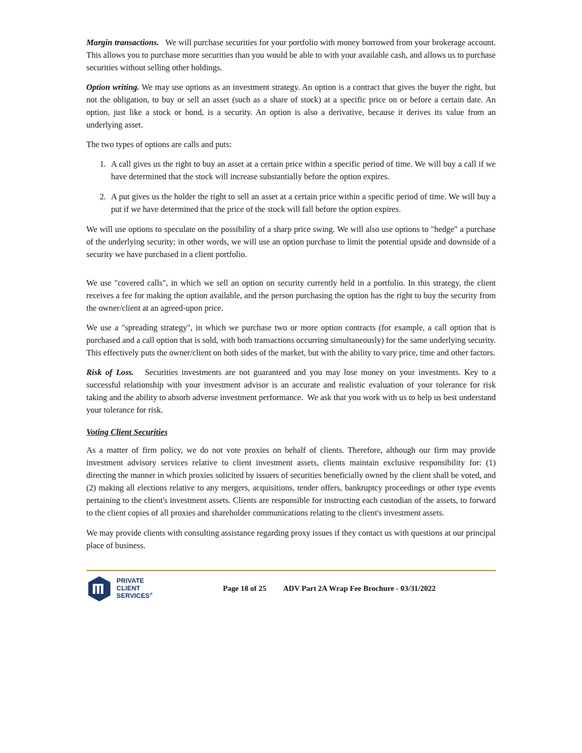Margin transactions. We will purchase securities for your portfolio with money borrowed from your brokerage account. This allows you to purchase more securities than you would be able to with your available cash, and allows us to purchase securities without selling other holdings.
Option writing. We may use options as an investment strategy. An option is a contract that gives the buyer the right, but not the obligation, to buy or sell an asset (such as a share of stock) at a specific price on or before a certain date. An option, just like a stock or bond, is a security. An option is also a derivative, because it derives its value from an underlying asset.
The two types of options are calls and puts:
A call gives us the right to buy an asset at a certain price within a specific period of time. We will buy a call if we have determined that the stock will increase substantially before the option expires.
A put gives us the holder the right to sell an asset at a certain price within a specific period of time. We will buy a put if we have determined that the price of the stock will fall before the option expires.
We will use options to speculate on the possibility of a sharp price swing. We will also use options to "hedge" a purchase of the underlying security; in other words, we will use an option purchase to limit the potential upside and downside of a security we have purchased in a client portfolio.
We use "covered calls", in which we sell an option on security currently held in a portfolio. In this strategy, the client receives a fee for making the option available, and the person purchasing the option has the right to buy the security from the owner/client at an agreed-upon price.
We use a "spreading strategy", in which we purchase two or more option contracts (for example, a call option that is purchased and a call option that is sold, with both transactions occurring simultaneously) for the same underlying security. This effectively puts the owner/client on both sides of the market, but with the ability to vary price, time and other factors.
Risk of Loss. Securities investments are not guaranteed and you may lose money on your investments. Key to a successful relationship with your investment advisor is an accurate and realistic evaluation of your tolerance for risk taking and the ability to absorb adverse investment performance. We ask that you work with us to help us best understand your tolerance for risk.
Voting Client Securities
As a matter of firm policy, we do not vote proxies on behalf of clients. Therefore, although our firm may provide investment advisory services relative to client investment assets, clients maintain exclusive responsibility for: (1) directing the manner in which proxies solicited by issuers of securities beneficially owned by the client shall be voted, and (2) making all elections relative to any mergers, acquisitions, tender offers, bankruptcy proceedings or other type events pertaining to the client's investment assets. Clients are responsible for instructing each custodian of the assets, to forward to the client copies of all proxies and shareholder communications relating to the client's investment assets.
We may provide clients with consulting assistance regarding proxy issues if they contact us with questions at our principal place of business.
PRIVATE
CLIENT
SERVICES®
Page 18 of 25 ADV Part 2A Wrap Fee Brochure - 03/31/2022